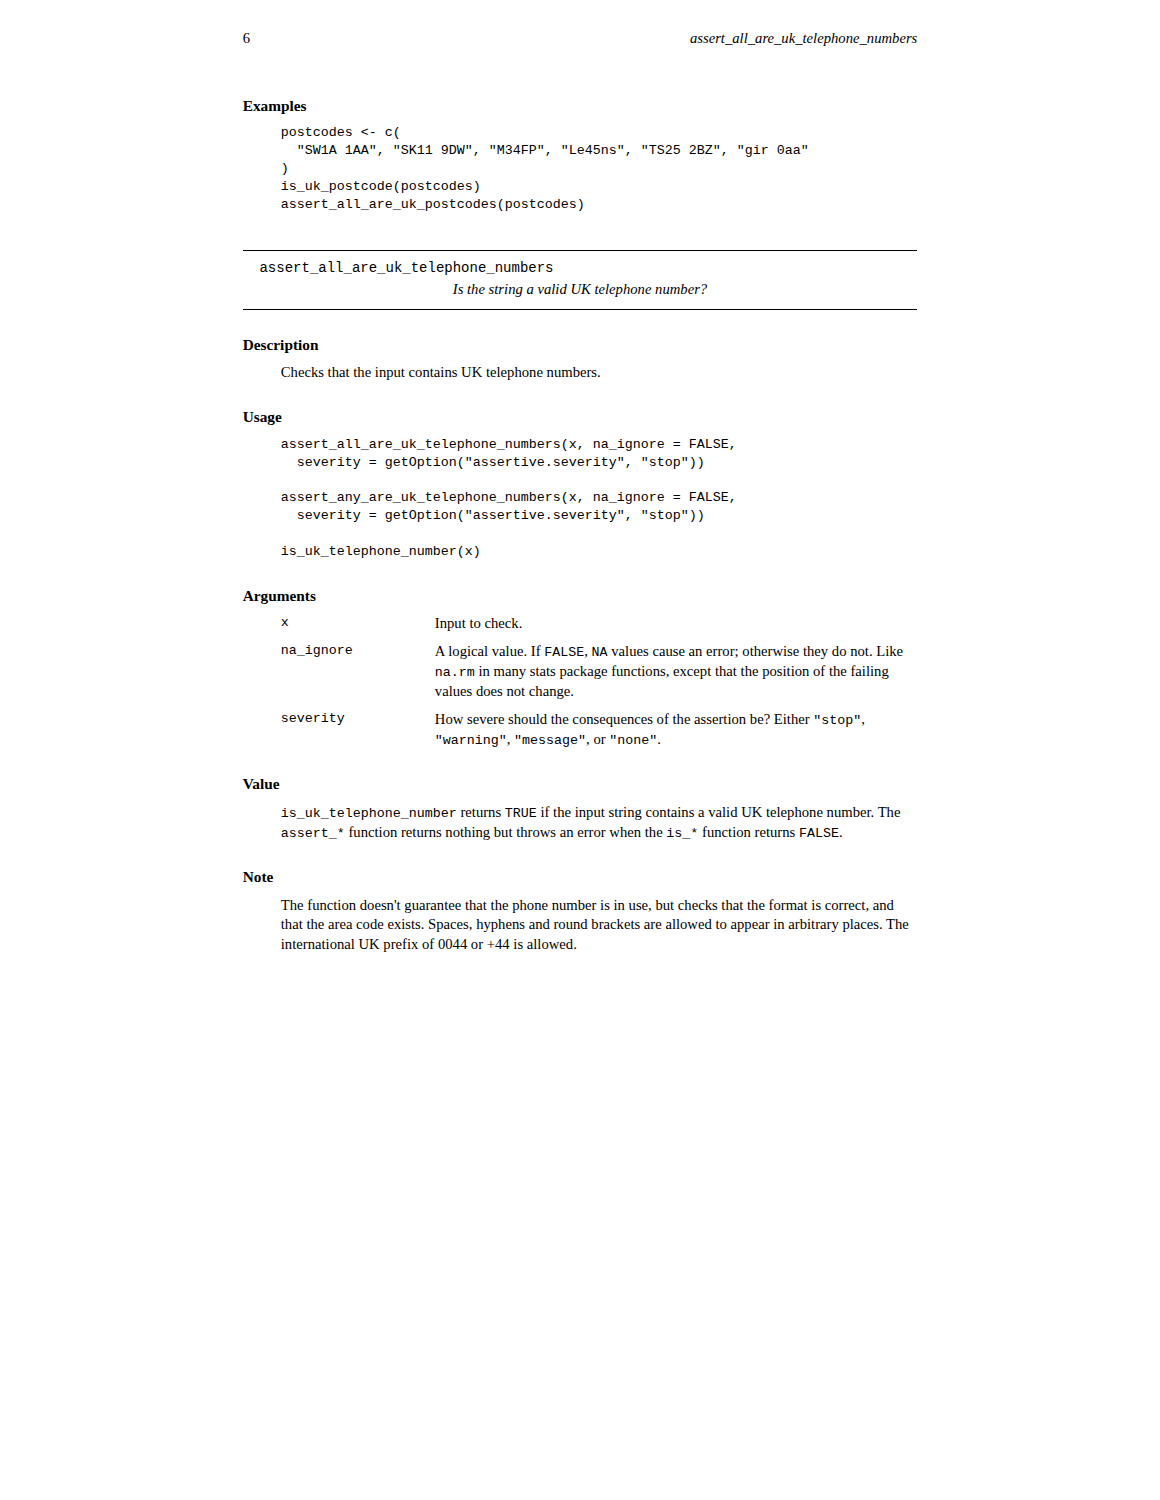6 assert_all_are_uk_telephone_numbers
Examples
postcodes <- c(
  "SW1A 1AA", "SK11 9DW", "M34FP", "Le45ns", "TS25 2BZ", "gir 0aa"
)
is_uk_postcode(postcodes)
assert_all_are_uk_postcodes(postcodes)
assert_all_are_uk_telephone_numbers Is the string a valid UK telephone number?
Description
Checks that the input contains UK telephone numbers.
Usage
assert_all_are_uk_telephone_numbers(x, na_ignore = FALSE,
  severity = getOption("assertive.severity", "stop"))

assert_any_are_uk_telephone_numbers(x, na_ignore = FALSE,
  severity = getOption("assertive.severity", "stop"))

is_uk_telephone_number(x)
Arguments
x
Input to check.
na_ignore
A logical value. If FALSE, NA values cause an error; otherwise they do not. Like na.rm in many stats package functions, except that the position of the failing values does not change.
severity
How severe should the consequences of the assertion be? Either "stop", "warning", "message", or "none".
Value
is_uk_telephone_number returns TRUE if the input string contains a valid UK telephone number. The assert_* function returns nothing but throws an error when the is_* function returns FALSE.
Note
The function doesn't guarantee that the phone number is in use, but checks that the format is correct, and that the area code exists. Spaces, hyphens and round brackets are allowed to appear in arbitrary places. The international UK prefix of 0044 or +44 is allowed.